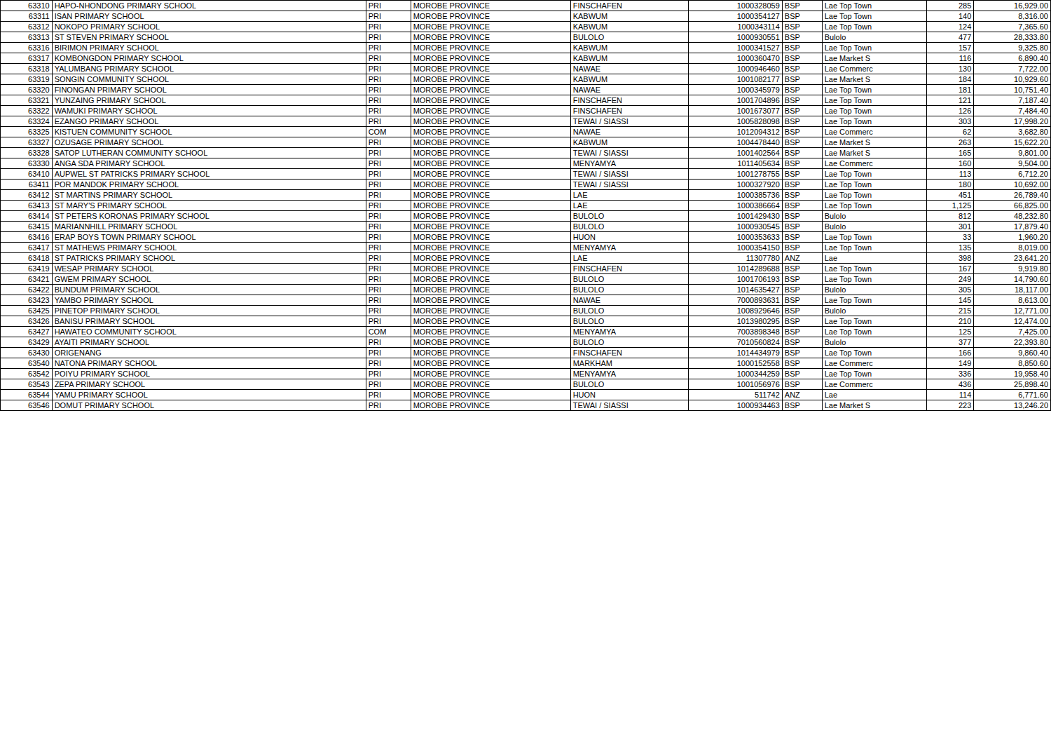| 63310 | HAPO-NHONDONG PRIMARY SCHOOL | PRI | MOROBE PROVINCE | FINSCHAFEN | 1000328059 | BSP | Lae Top Town | 285 | 16,929.00 |
| 63311 | ISAN PRIMARY SCHOOL | PRI | MOROBE PROVINCE | KABWUM | 1000354127 | BSP | Lae Top Town | 140 | 8,316.00 |
| 63312 | NOKOPO PRIMARY SCHOOL | PRI | MOROBE PROVINCE | KABWUM | 1000343114 | BSP | Lae Top Town | 124 | 7,365.60 |
| 63313 | ST STEVEN PRIMARY SCHOOL | PRI | MOROBE PROVINCE | BULOLO | 1000930551 | BSP | Bulolo | 477 | 28,333.80 |
| 63316 | BIRIMON PRIMARY SCHOOL | PRI | MOROBE PROVINCE | KABWUM | 1000341527 | BSP | Lae Top Town | 157 | 9,325.80 |
| 63317 | KOMBONGDON PRIMARY SCHOOL | PRI | MOROBE PROVINCE | KABWUM | 1000360470 | BSP | Lae Market S | 116 | 6,890.40 |
| 63318 | YALUMBANG PRIMARY SCHOOL | PRI | MOROBE PROVINCE | NAWAE | 1000946460 | BSP | Lae Commerc | 130 | 7,722.00 |
| 63319 | SONGIN COMMUNITY SCHOOL | PRI | MOROBE PROVINCE | KABWUM | 1001082177 | BSP | Lae Market S | 184 | 10,929.60 |
| 63320 | FINONGAN PRIMARY SCHOOL | PRI | MOROBE PROVINCE | NAWAE | 1000345979 | BSP | Lae Top Town | 181 | 10,751.40 |
| 63321 | YUNZAING PRIMARY SCHOOL | PRI | MOROBE PROVINCE | FINSCHAFEN | 1001704896 | BSP | Lae Top Town | 121 | 7,187.40 |
| 63322 | WAMUKI PRIMARY SCHOOL | PRI | MOROBE PROVINCE | FINSCHAFEN | 1001673077 | BSP | Lae Top Town | 126 | 7,484.40 |
| 63324 | EZANGO PRIMARY SCHOOL | PRI | MOROBE PROVINCE | TEWAI / SIASSI | 1005828098 | BSP | Lae Top Town | 303 | 17,998.20 |
| 63325 | KISTUEN COMMUNITY SCHOOL | COM | MOROBE PROVINCE | NAWAE | 1012094312 | BSP | Lae Commerc | 62 | 3,682.80 |
| 63327 | OZUSAGE PRIMARY SCHOOL | PRI | MOROBE PROVINCE | KABWUM | 1004478440 | BSP | Lae Market S | 263 | 15,622.20 |
| 63328 | SATOP LUTHERAN COMMUNITY SCHOOL | PRI | MOROBE PROVINCE | TEWAI / SIASSI | 1001402564 | BSP | Lae Market S | 165 | 9,801.00 |
| 63330 | ANGA SDA PRIMARY SCHOOL | PRI | MOROBE PROVINCE | MENYAMYA | 1011405634 | BSP | Lae Commerc | 160 | 9,504.00 |
| 63410 | AUPWEL ST PATRICKS PRIMARY SCHOOL | PRI | MOROBE PROVINCE | TEWAI / SIASSI | 1001278755 | BSP | Lae Top Town | 113 | 6,712.20 |
| 63411 | POR MANDOK PRIMARY SCHOOL | PRI | MOROBE PROVINCE | TEWAI / SIASSI | 1000327920 | BSP | Lae Top Town | 180 | 10,692.00 |
| 63412 | ST MARTINS PRIMARY SCHOOL | PRI | MOROBE PROVINCE | LAE | 1000385736 | BSP | Lae Top Town | 451 | 26,789.40 |
| 63413 | ST MARY'S PRIMARY SCHOOL | PRI | MOROBE PROVINCE | LAE | 1000386664 | BSP | Lae Top Town | 1,125 | 66,825.00 |
| 63414 | ST PETERS KORONAS PRIMARY SCHOOL | PRI | MOROBE PROVINCE | BULOLO | 1001429430 | BSP | Bulolo | 812 | 48,232.80 |
| 63415 | MARIANNHILL PRIMARY SCHOOL | PRI | MOROBE PROVINCE | BULOLO | 1000930545 | BSP | Bulolo | 301 | 17,879.40 |
| 63416 | ERAP BOYS TOWN PRIMARY SCHOOL | PRI | MOROBE PROVINCE | HUON | 1000353633 | BSP | Lae Top Town | 33 | 1,960.20 |
| 63417 | ST MATHEWS PRIMARY SCHOOL | PRI | MOROBE PROVINCE | MENYAMYA | 1000354150 | BSP | Lae Top Town | 135 | 8,019.00 |
| 63418 | ST PATRICKS PRIMARY SCHOOL | PRI | MOROBE PROVINCE | LAE | 11307780 | ANZ | Lae | 398 | 23,641.20 |
| 63419 | WESAP PRIMARY SCHOOL | PRI | MOROBE PROVINCE | FINSCHAFEN | 1014289688 | BSP | Lae Top Town | 167 | 9,919.80 |
| 63421 | GWEM PRIMARY SCHOOL | PRI | MOROBE PROVINCE | BULOLO | 1001706193 | BSP | Lae Top Town | 249 | 14,790.60 |
| 63422 | BUNDUM PRIMARY SCHOOL | PRI | MOROBE PROVINCE | BULOLO | 1014635427 | BSP | Bulolo | 305 | 18,117.00 |
| 63423 | YAMBO PRIMARY SCHOOL | PRI | MOROBE PROVINCE | NAWAE | 7000893631 | BSP | Lae Top Town | 145 | 8,613.00 |
| 63425 | PINETOP PRIMARY SCHOOL | PRI | MOROBE PROVINCE | BULOLO | 1008929646 | BSP | Bulolo | 215 | 12,771.00 |
| 63426 | BANISU PRIMARY SCHOOL | PRI | MOROBE PROVINCE | BULOLO | 1013980295 | BSP | Lae Top Town | 210 | 12,474.00 |
| 63427 | HAWATEO COMMUNITY SCHOOL | COM | MOROBE PROVINCE | MENYAMYA | 7003898348 | BSP | Lae Top Town | 125 | 7,425.00 |
| 63429 | AYAITI PRIMARY SCHOOL | PRI | MOROBE PROVINCE | BULOLO | 7010560824 | BSP | Bulolo | 377 | 22,393.80 |
| 63430 | ORIGENANG | PRI | MOROBE PROVINCE | FINSCHAFEN | 1014434979 | BSP | Lae Top Town | 166 | 9,860.40 |
| 63540 | NATONA PRIMARY SCHOOL | PRI | MOROBE PROVINCE | MARKHAM | 1000152558 | BSP | Lae Commerc | 149 | 8,850.60 |
| 63542 | POIYU PRIMARY SCHOOL | PRI | MOROBE PROVINCE | MENYAMYA | 1000344259 | BSP | Lae Top Town | 336 | 19,958.40 |
| 63543 | ZEPA PRIMARY SCHOOL | PRI | MOROBE PROVINCE | BULOLO | 1001056976 | BSP | Lae Commerc | 436 | 25,898.40 |
| 63544 | YAMU PRIMARY SCHOOL | PRI | MOROBE PROVINCE | HUON | 511742 | ANZ | Lae | 114 | 6,771.60 |
| 63546 | DOMUT PRIMARY SCHOOL | PRI | MOROBE PROVINCE | TEWAI / SIASSI | 1000934463 | BSP | Lae Market S | 223 | 13,246.20 |